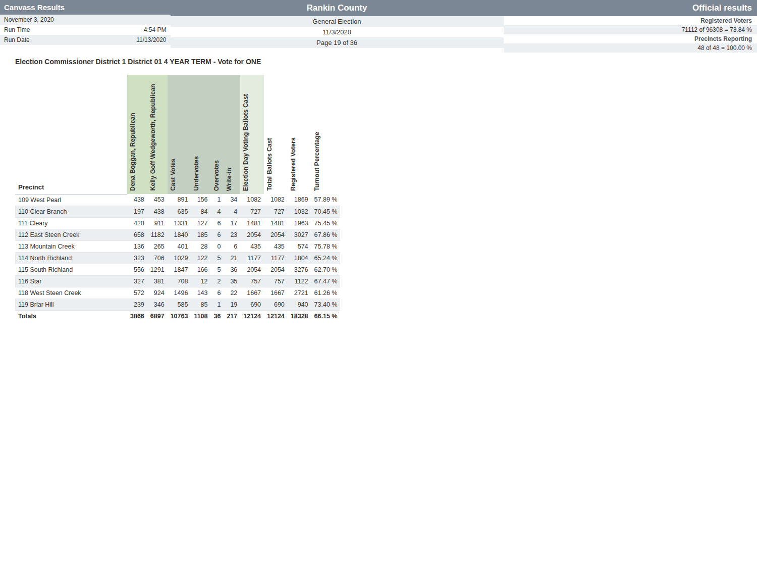Canvass Results
November 3, 2020
Run Time 4:54 PM
Run Date 11/13/2020
Rankin County
General Election
11/3/2020
Page 19 of 36
Official results
Registered Voters
71112 of 96308 = 73.84 %
Precincts Reporting
48 of 48 = 100.00 %
Election Commissioner District 1 District 01 4 YEAR TERM - Vote for ONE
| Precinct | Dena Boggan, Republican | Kelly Goff Wedgeworth, Republican | Cast Votes | Undervotes | Overvotes | Write-in | Election Day Voting Ballots Cast | Total Ballots Cast | Registered Voters | Turnout Percentage |
| --- | --- | --- | --- | --- | --- | --- | --- | --- | --- | --- |
| 109 West Pearl | 438 | 453 | 891 | 156 | 1 | 34 | 1082 | 1082 | 1869 | 57.89 % |
| 110 Clear Branch | 197 | 438 | 635 | 84 | 4 | 4 | 727 | 727 | 1032 | 70.45 % |
| 111 Cleary | 420 | 911 | 1331 | 127 | 6 | 17 | 1481 | 1481 | 1963 | 75.45 % |
| 112 East Steen Creek | 658 | 1182 | 1840 | 185 | 6 | 23 | 2054 | 2054 | 3027 | 67.86 % |
| 113 Mountain Creek | 136 | 265 | 401 | 28 | 0 | 6 | 435 | 435 | 574 | 75.78 % |
| 114 North Richland | 323 | 706 | 1029 | 122 | 5 | 21 | 1177 | 1177 | 1804 | 65.24 % |
| 115 South Richland | 556 | 1291 | 1847 | 166 | 5 | 36 | 2054 | 2054 | 3276 | 62.70 % |
| 116 Star | 327 | 381 | 708 | 12 | 2 | 35 | 757 | 757 | 1122 | 67.47 % |
| 118 West Steen Creek | 572 | 924 | 1496 | 143 | 6 | 22 | 1667 | 1667 | 2721 | 61.26 % |
| 119 Briar Hill | 239 | 346 | 585 | 85 | 1 | 19 | 690 | 690 | 940 | 73.40 % |
| Totals | 3866 | 6897 | 10763 | 1108 | 36 | 217 | 12124 | 12124 | 18328 | 66.15 % |